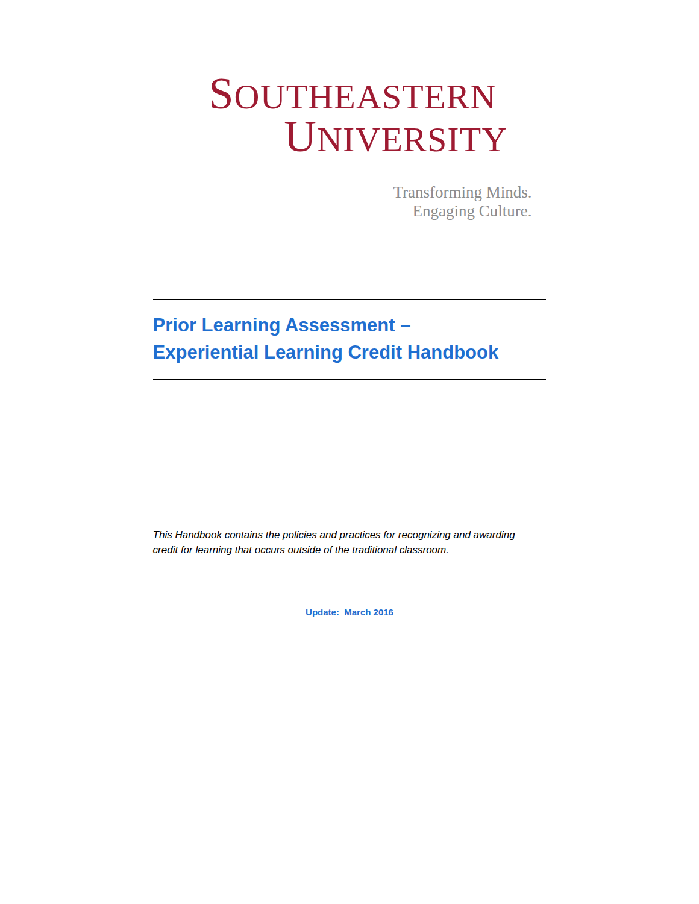SOUTHEASTERN UNIVERSITY
Transforming Minds. Engaging Culture.
Prior Learning Assessment – Experiential Learning Credit Handbook
This Handbook contains the policies and practices for recognizing and awarding credit for learning that occurs outside of the traditional classroom.
Update: March 2016